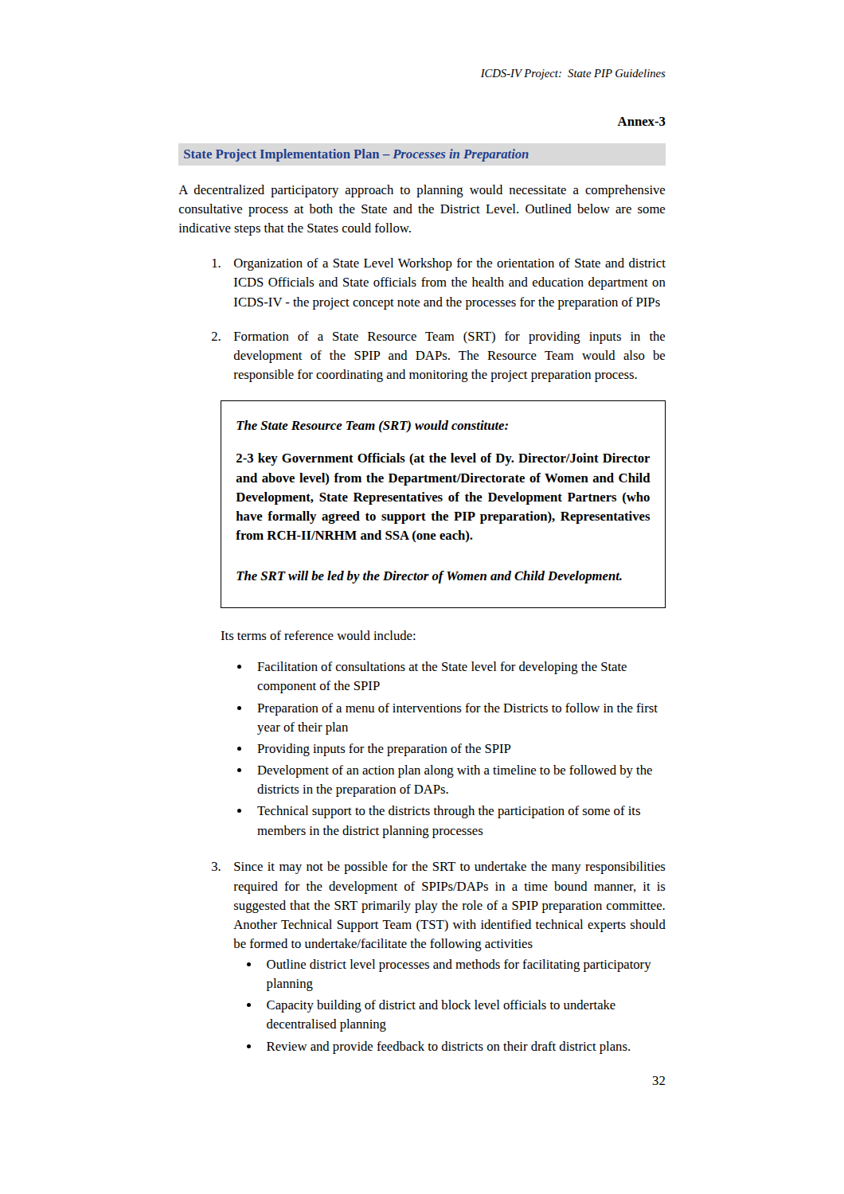ICDS-IV Project: State PIP Guidelines
Annex-3
State Project Implementation Plan – Processes in Preparation
A decentralized participatory approach to planning would necessitate a comprehensive consultative process at both the State and the District Level. Outlined below are some indicative steps that the States could follow.
Organization of a State Level Workshop for the orientation of State and district ICDS Officials and State officials from the health and education department on ICDS-IV - the project concept note and the processes for the preparation of PIPs
Formation of a State Resource Team (SRT) for providing inputs in the development of the SPIP and DAPs. The Resource Team would also be responsible for coordinating and monitoring the project preparation process.
The State Resource Team (SRT) would constitute:
2-3 key Government Officials (at the level of Dy. Director/Joint Director and above level) from the Department/Directorate of Women and Child Development, State Representatives of the Development Partners (who have formally agreed to support the PIP preparation), Representatives from RCH-II/NRHM and SSA (one each).
The SRT will be led by the Director of Women and Child Development.
Its terms of reference would include:
Facilitation of consultations at the State level for developing the State component of the SPIP
Preparation of a menu of interventions for the Districts to follow in the first year of their plan
Providing inputs for the preparation of the SPIP
Development of an action plan along with a timeline to be followed by the districts in the preparation of DAPs.
Technical support to the districts through the participation of some of its members in the district planning processes
Since it may not be possible for the SRT to undertake the many responsibilities required for the development of SPIPs/DAPs in a time bound manner, it is suggested that the SRT primarily play the role of a SPIP preparation committee. Another Technical Support Team (TST) with identified technical experts should be formed to undertake/facilitate the following activities
Outline district level processes and methods for facilitating participatory planning
Capacity building of district and block level officials to undertake decentralised planning
Review and provide feedback to districts on their draft district plans.
32